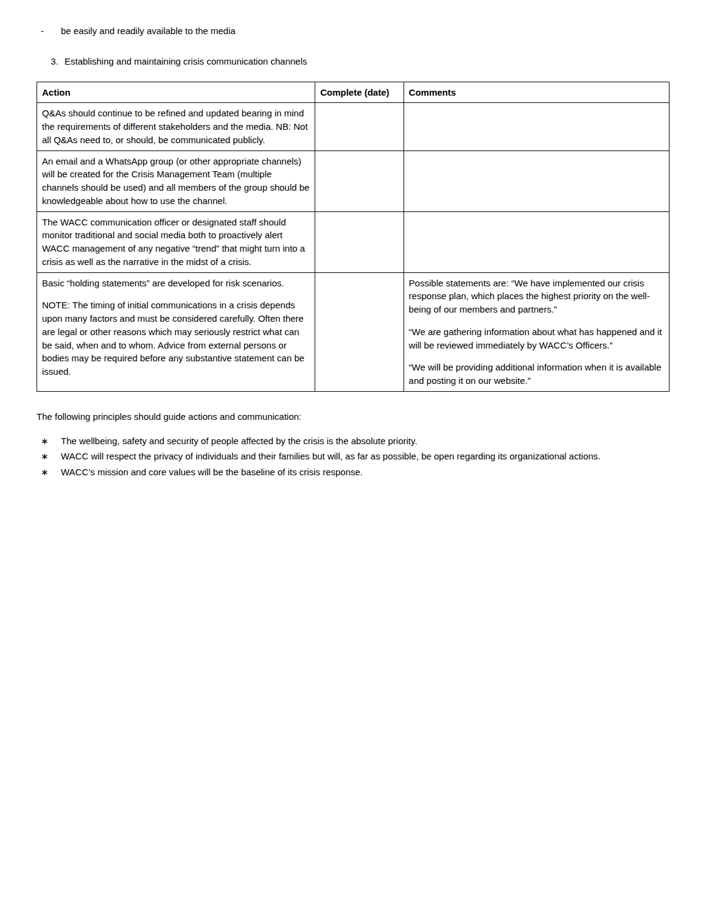be easily and readily available to the media
Establishing and maintaining crisis communication channels
| Action | Complete (date) | Comments |
| --- | --- | --- |
| Q&As should continue to be refined and updated bearing in mind the requirements of different stakeholders and the media. NB: Not all Q&As need to, or should, be communicated publicly. | | |
| An email and a WhatsApp group (or other appropriate channels) will be created for the Crisis Management Team (multiple channels should be used) and all members of the group should be knowledgeable about how to use the channel. | | |
| The WACC communication officer or designated staff should monitor traditional and social media both to proactively alert WACC management of any negative “trend” that might turn into a crisis as well as the narrative in the midst of a crisis. | | |
| Basic “holding statements” are developed for risk scenarios. NOTE: The timing of initial communications in a crisis depends upon many factors and must be considered carefully. Often there are legal or other reasons which may seriously restrict what can be said, when and to whom. Advice from external persons or bodies may be required before any substantive statement can be issued. | | Possible statements are: “We have implemented our crisis response plan, which places the highest priority on the well-being of our members and partners.” “We are gathering information about what has happened and it will be reviewed immediately by WACC’s Officers.” “We will be providing additional information when it is available and posting it on our website.” |
The following principles should guide actions and communication:
The wellbeing, safety and security of people affected by the crisis is the absolute priority.
WACC will respect the privacy of individuals and their families but will, as far as possible, be open regarding its organizational actions.
WACC’s mission and core values will be the baseline of its crisis response.